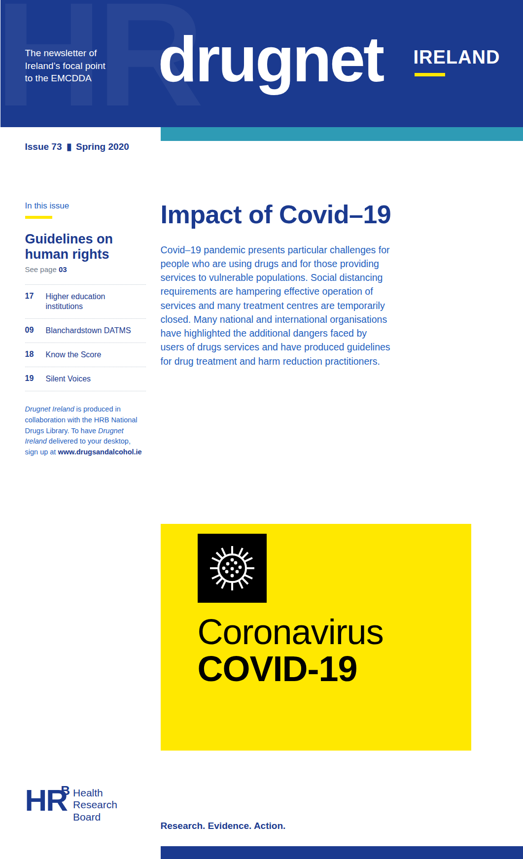HR
The newsletter of
Ireland’s focal point
to the EMCDDA
drugnet
IRELAND
Issue 73 ▮ Spring 2020
In this issue
Guidelines on
human rights
See page 03
17 Higher education
institutions
09 Blanchardstown DATMS
18 Know the Score
19 Silent Voices
Drugnet Ireland is produced in collaboration with the HRB National Drugs Library. To have Drugnet Ireland delivered to your desktop, sign up at www.drugsandalcohol.ie
Impact of Covid–19
Covid–19 pandemic presents particular challenges for people who are using drugs and for those providing services to vulnerable populations. Social distancing requirements are hampering effective operation of services and many treatment centres are temporarily closed. Many national and international organisations have highlighted the additional dangers faced by users of drugs services and have produced guidelines for drug treatment and harm reduction practitioners.
Coronavirus COVID-19
HRB
Health
Research
Board
Research. Evidence. Action.